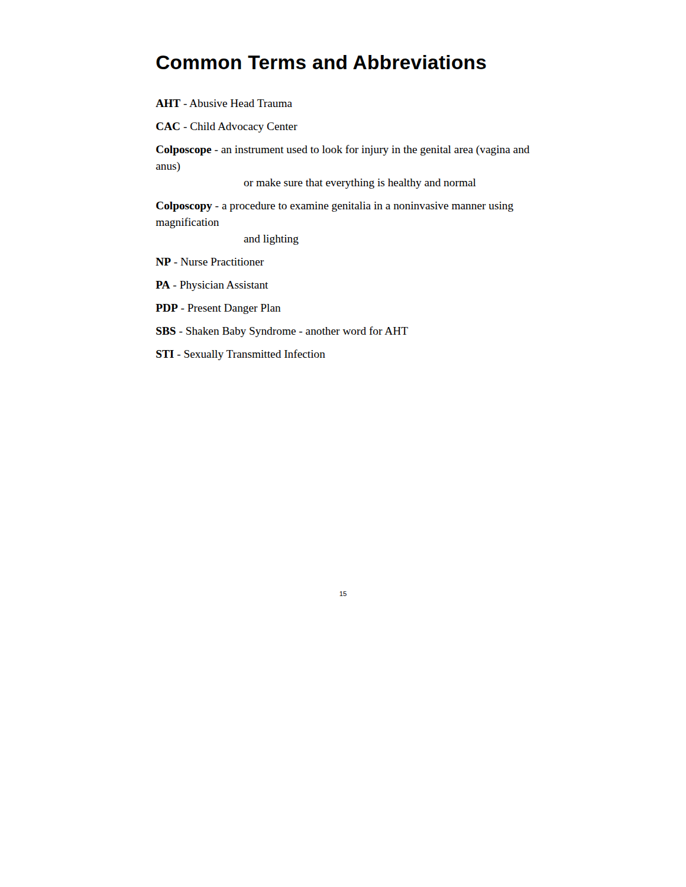Common Terms and Abbreviations
AHT
- Abusive Head Trauma
CAC
- Child Advocacy Center
Colposcope
- an instrument used to look for injury in the genital area (vagina and anus)
or make sure that everything is healthy and normal
Colposcopy
- a procedure to examine genitalia in a noninvasive manner using magnification
and lighting
NP
- Nurse Practitioner
PA
- Physician Assistant
PDP
- Present Danger Plan
SBS
- Shaken Baby Syndrome - another word for AHT
STI
- Sexually Transmitted Infection
15